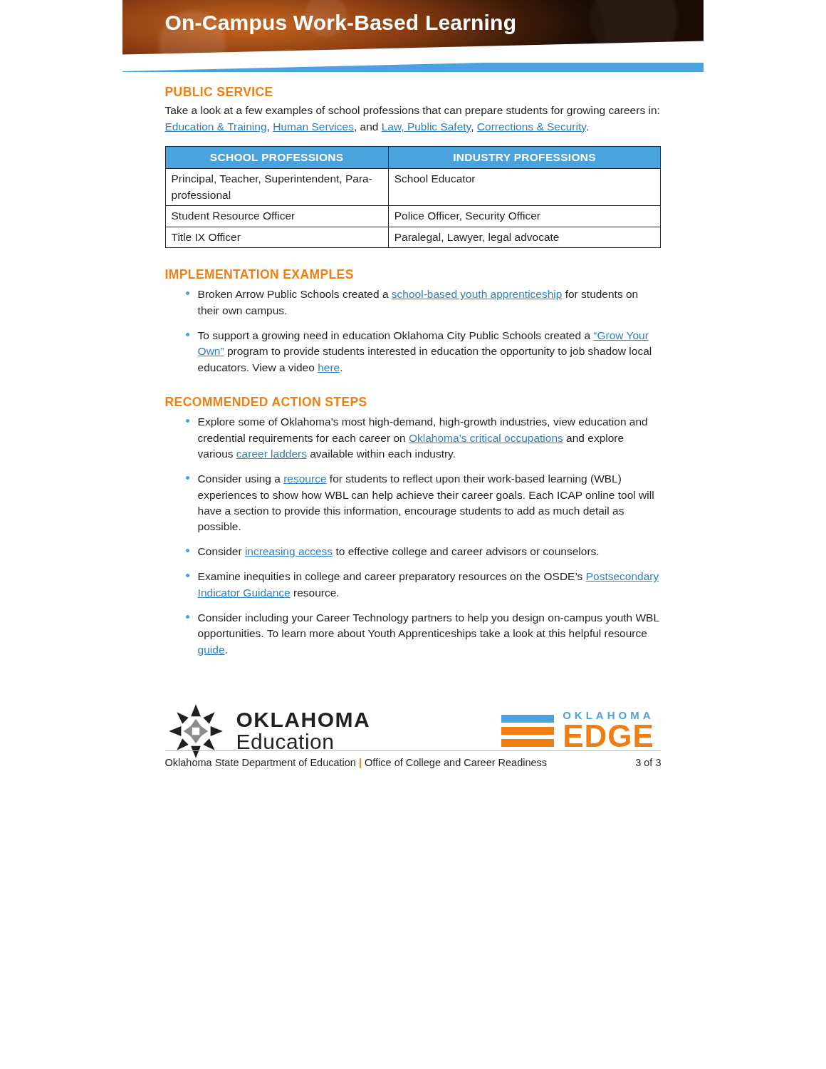On-Campus Work-Based Learning
Public Service
Take a look at a few examples of school professions that can prepare students for growing careers in: Education & Training, Human Services, and Law, Public Safety, Corrections & Security.
| SCHOOL PROFESSIONS | INDUSTRY PROFESSIONS |
| --- | --- |
| Principal, Teacher, Superintendent, Para-professional | School Educator |
| Student Resource Officer | Police Officer, Security Officer |
| Title IX Officer | Paralegal, Lawyer, legal advocate |
Implementation Examples
Broken Arrow Public Schools created a school-based youth apprenticeship for students on their own campus.
To support a growing need in education Oklahoma City Public Schools created a “Grow Your Own” program to provide students interested in education the opportunity to job shadow local educators. View a video here.
Recommended Action Steps
Explore some of Oklahoma’s most high-demand, high-growth industries, view education and credential requirements for each career on Oklahoma’s critical occupations and explore various career ladders available within each industry.
Consider using a resource for students to reflect upon their work-based learning (WBL) experiences to show how WBL can help achieve their career goals. Each ICAP online tool will have a section to provide this information, encourage students to add as much detail as possible.
Consider increasing access to effective college and career advisors or counselors.
Examine inequities in college and career preparatory resources on the OSDE’s Postsecondary Indicator Guidance resource.
Consider including your Career Technology partners to help you design on-campus youth WBL opportunities. To learn more about Youth Apprenticeships take a look at this helpful resource guide.
OKLAHOMA
Education
OKLAHOMA
EDGE
Oklahoma State Department of Education | Office of College and Career Readiness
3 of 3